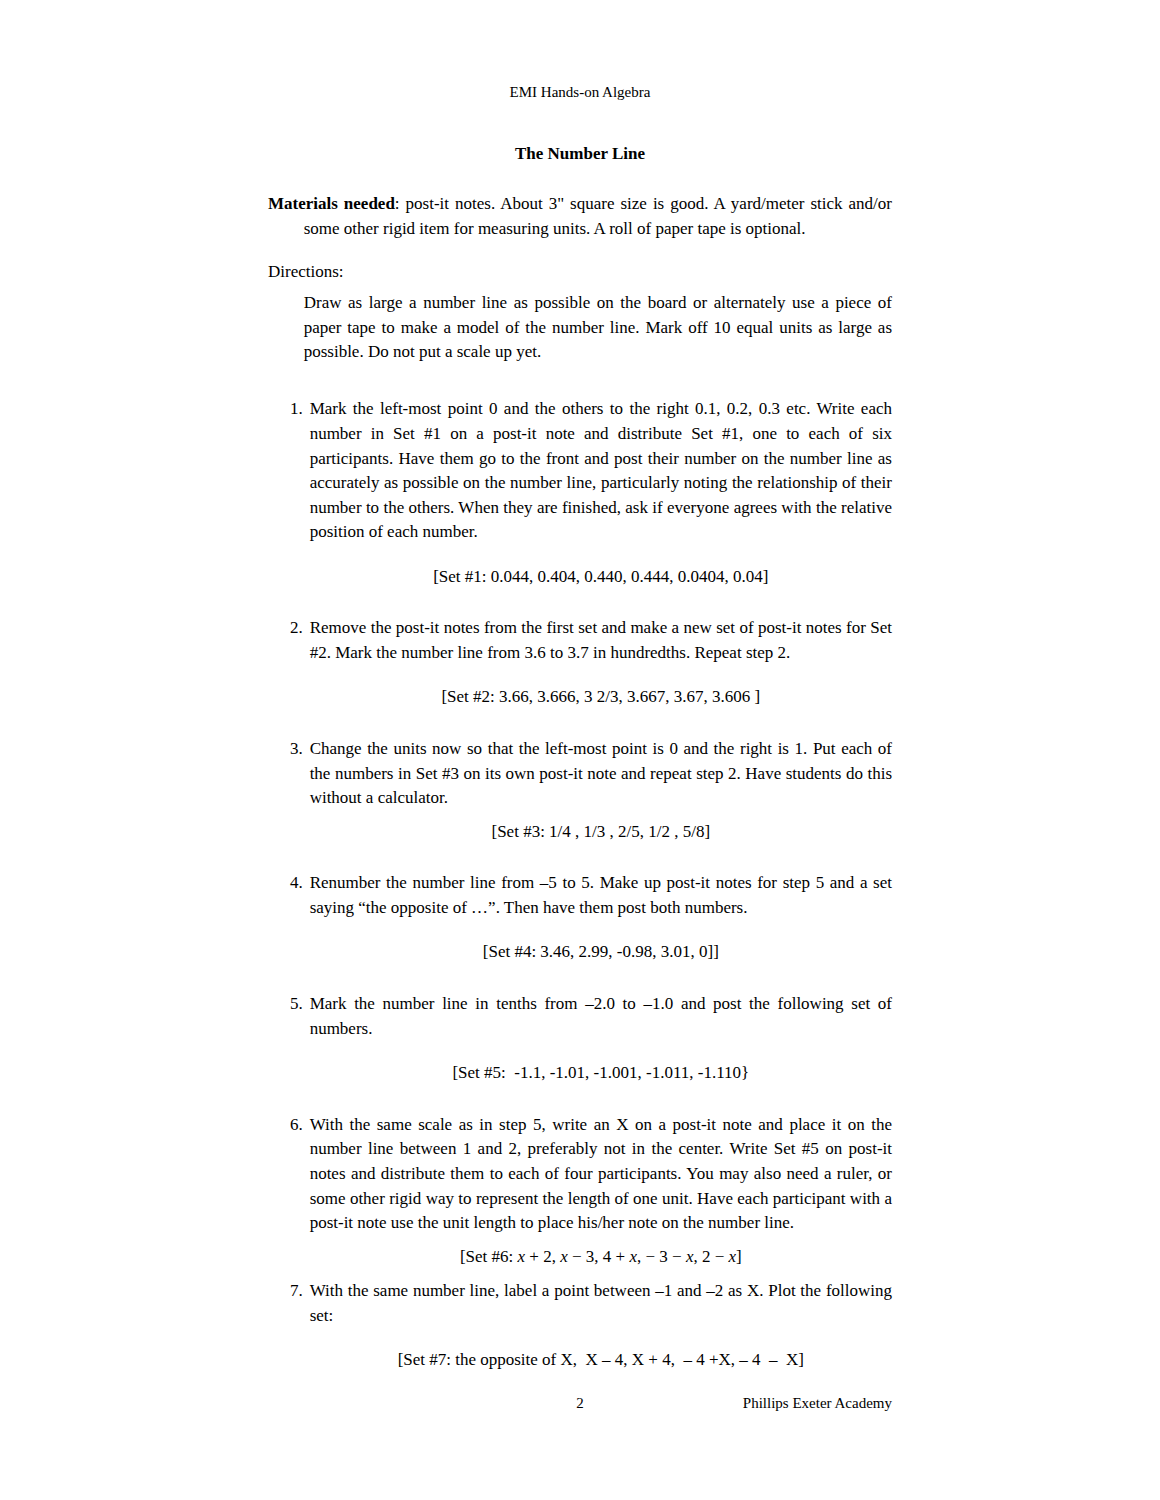EMI Hands-on Algebra
The Number Line
Materials needed: post-it notes. About 3" square size is good. A yard/meter stick and/or some other rigid item for measuring units. A roll of paper tape is optional.
Directions:
Draw as large a number line as possible on the board or alternately use a piece of paper tape to make a model of the number line. Mark off 10 equal units as large as possible. Do not put a scale up yet.
Mark the left-most point 0 and the others to the right 0.1, 0.2, 0.3 etc. Write each number in Set #1 on a post-it note and distribute Set #1, one to each of six participants. Have them go to the front and post their number on the number line as accurately as possible on the number line, particularly noting the relationship of their number to the others. When they are finished, ask if everyone agrees with the relative position of each number.
[Set #1: 0.044, 0.404, 0.440, 0.444, 0.0404, 0.04]
Remove the post-it notes from the first set and make a new set of post-it notes for Set #2. Mark the number line from 3.6 to 3.7 in hundredths. Repeat step 2.
[Set #2: 3.66, 3.666, 3 2/3, 3.667, 3.67, 3.606 ]
Change the units now so that the left-most point is 0 and the right is 1. Put each of the numbers in Set #3 on its own post-it note and repeat step 2. Have students do this without a calculator.
[Set #3: 1/4 , 1/3 , 2/5, 1/2 , 5/8]
Renumber the number line from –5 to 5. Make up post-it notes for step 5 and a set saying “the opposite of …”. Then have them post both numbers.
[Set #4: 3.46, 2.99, -0.98, 3.01, 0]]
Mark the number line in tenths from –2.0 to –1.0 and post the following set of numbers.
[Set #5: -1.1, -1.01, -1.001, -1.011, -1.110}
With the same scale as in step 5, write an X on a post-it note and place it on the number line between 1 and 2, preferably not in the center. Write Set #5 on post-it notes and distribute them to each of four participants. You may also need a ruler, or some other rigid way to represent the length of one unit. Have each participant with a post-it note use the unit length to place his/her note on the number line.
[Set #6: x + 2, x − 3, 4 + x, − 3 − x, 2 − x]
With the same number line, label a point between –1 and –2 as X. Plot the following set:
[Set #7: the opposite of X, X – 4, X + 4, – 4 +X, – 4 – X]
2 Phillips Exeter Academy